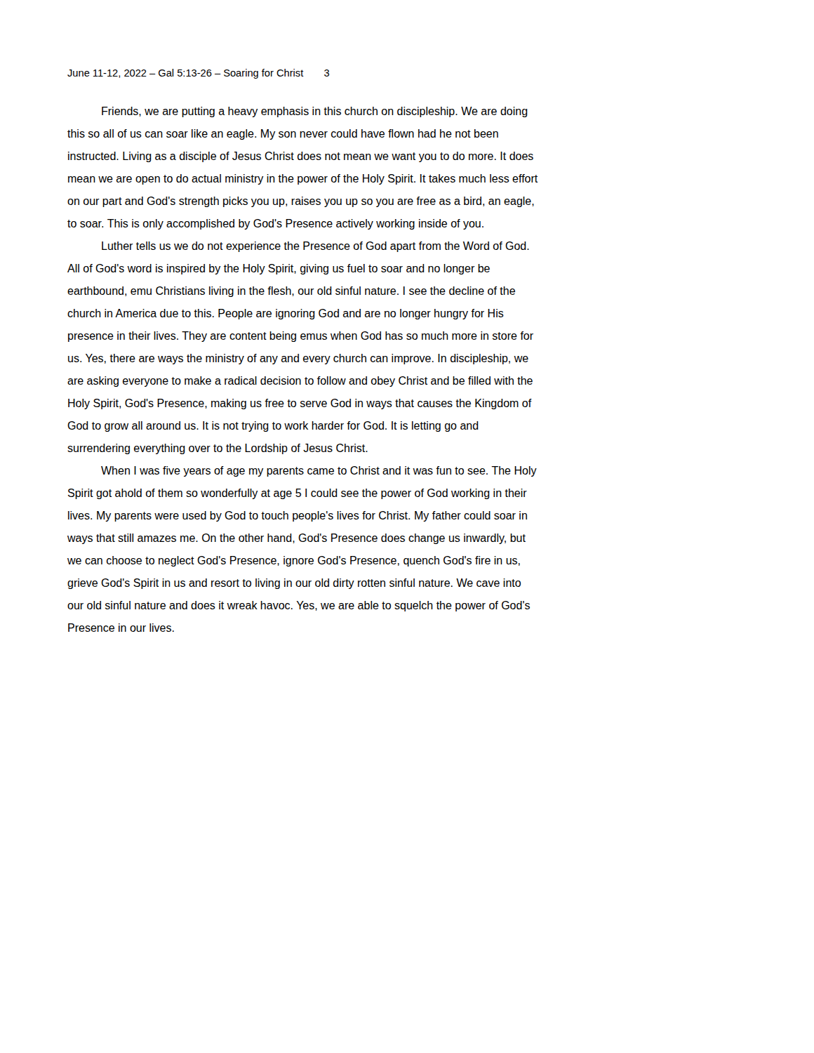June 11-12, 2022 – Gal 5:13-26 – Soaring for Christ 3
Friends, we are putting a heavy emphasis in this church on discipleship. We are doing this so all of us can soar like an eagle. My son never could have flown had he not been instructed. Living as a disciple of Jesus Christ does not mean we want you to do more. It does mean we are open to do actual ministry in the power of the Holy Spirit. It takes much less effort on our part and God's strength picks you up, raises you up so you are free as a bird, an eagle, to soar. This is only accomplished by God's Presence actively working inside of you.
Luther tells us we do not experience the Presence of God apart from the Word of God. All of God's word is inspired by the Holy Spirit, giving us fuel to soar and no longer be earthbound, emu Christians living in the flesh, our old sinful nature. I see the decline of the church in America due to this. People are ignoring God and are no longer hungry for His presence in their lives. They are content being emus when God has so much more in store for us. Yes, there are ways the ministry of any and every church can improve. In discipleship, we are asking everyone to make a radical decision to follow and obey Christ and be filled with the Holy Spirit, God's Presence, making us free to serve God in ways that causes the Kingdom of God to grow all around us. It is not trying to work harder for God. It is letting go and surrendering everything over to the Lordship of Jesus Christ.
When I was five years of age my parents came to Christ and it was fun to see. The Holy Spirit got ahold of them so wonderfully at age 5 I could see the power of God working in their lives. My parents were used by God to touch people's lives for Christ. My father could soar in ways that still amazes me. On the other hand, God's Presence does change us inwardly, but we can choose to neglect God's Presence, ignore God's Presence, quench God's fire in us, grieve God's Spirit in us and resort to living in our old dirty rotten sinful nature. We cave into our old sinful nature and does it wreak havoc. Yes, we are able to squelch the power of God's Presence in our lives.